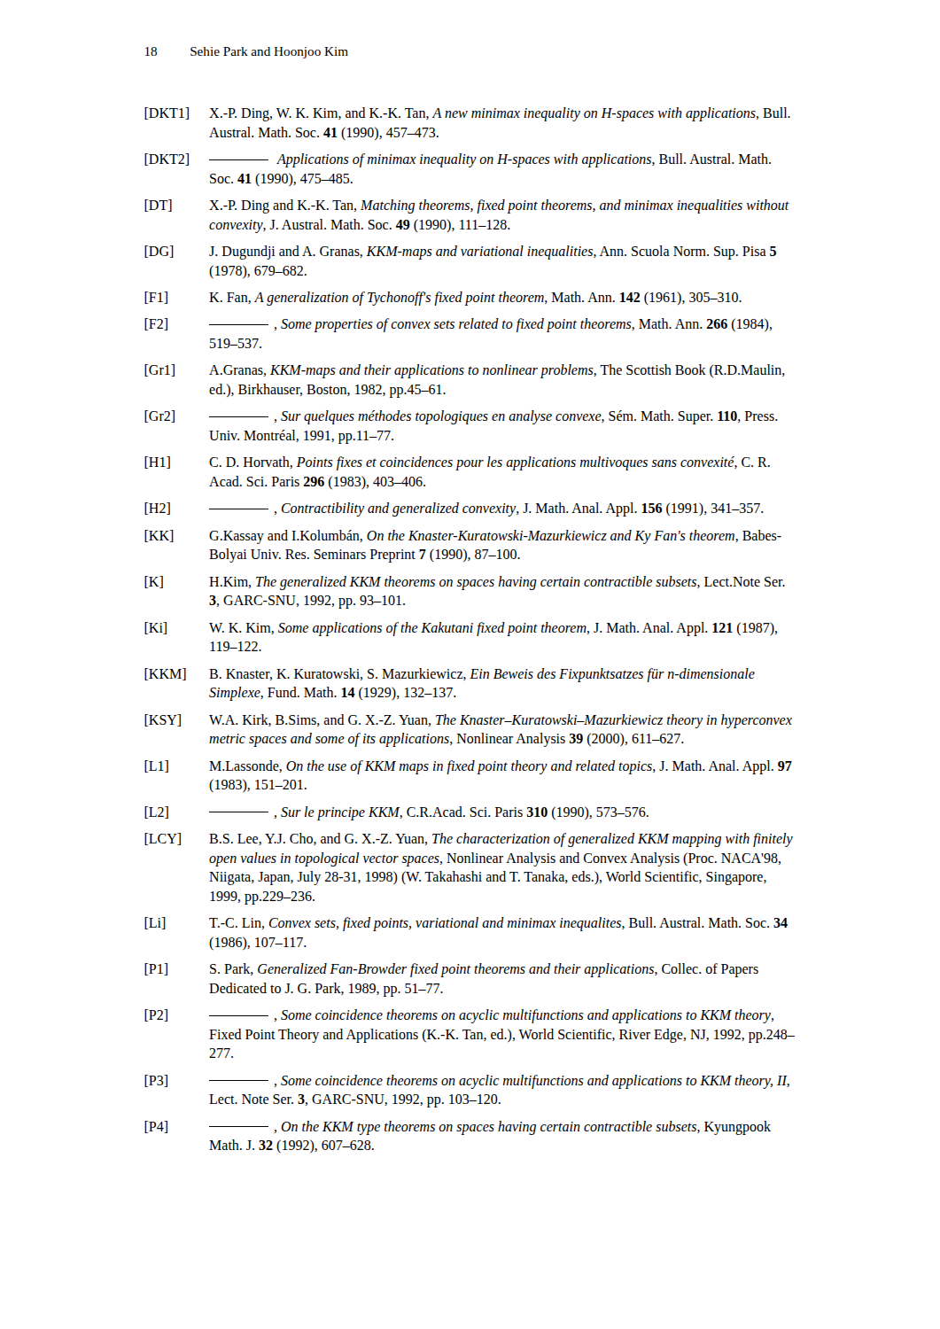18 Sehie Park and Hoonjoo Kim
[DKT1]
X.-P. Ding, W. K. Kim, and K.-K. Tan, A new minimax inequality on H-spaces with applications, Bull. Austral. Math. Soc. 41 (1990), 457–473.
[DKT2]
Applications of minimax inequality on H-spaces with applications, Bull. Austral. Math. Soc. 41 (1990), 475–485.
[DT]
X.-P. Ding and K.-K. Tan, Matching theorems, fixed point theorems, and minimax inequalities without convexity, J. Austral. Math. Soc. 49 (1990), 111–128.
[DG]
J. Dugundji and A. Granas, KKM-maps and variational inequalities, Ann. Scuola Norm. Sup. Pisa 5 (1978), 679–682.
[F1]
K. Fan, A generalization of Tychonoff's fixed point theorem, Math. Ann. 142 (1961), 305–310.
[F2]
, Some properties of convex sets related to fixed point theorems, Math. Ann. 266 (1984), 519–537.
[Gr1]
A.Granas, KKM-maps and their applications to nonlinear problems, The Scottish Book (R.D.Maulin, ed.), Birkhauser, Boston, 1982, pp.45–61.
[Gr2]
, Sur quelques méthodes topologiques en analyse convexe, Sém. Math. Super. 110, Press. Univ. Montréal, 1991, pp.11–77.
[H1]
C. D. Horvath, Points fixes et coincidences pour les applications multivoques sans convexité, C. R. Acad. Sci. Paris 296 (1983), 403–406.
[H2]
, Contractibility and generalized convexity, J. Math. Anal. Appl. 156 (1991), 341–357.
[KK]
G.Kassay and I.Kolumbán, On the Knaster-Kuratowski-Mazurkiewicz and Ky Fan's theorem, Babes-Bolyai Univ. Res. Seminars Preprint 7 (1990), 87–100.
[K]
H.Kim, The generalized KKM theorems on spaces having certain contractible subsets, Lect.Note Ser. 3, GARC-SNU, 1992, pp. 93–101.
[Ki]
W. K. Kim, Some applications of the Kakutani fixed point theorem, J. Math. Anal. Appl. 121 (1987), 119–122.
[KKM]
B. Knaster, K. Kuratowski, S. Mazurkiewicz, Ein Beweis des Fixpunktsatzes für n-dimensionale Simplexe, Fund. Math. 14 (1929), 132–137.
[KSY]
W.A. Kirk, B.Sims, and G. X.-Z. Yuan, The Knaster–Kuratowski–Mazurkiewicz theory in hyperconvex metric spaces and some of its applications, Nonlinear Analysis 39 (2000), 611–627.
[L1]
M.Lassonde, On the use of KKM maps in fixed point theory and related topics, J. Math. Anal. Appl. 97 (1983), 151–201.
[L2]
, Sur le principe KKM, C.R.Acad. Sci. Paris 310 (1990), 573–576.
[LCY]
B.S. Lee, Y.J. Cho, and G. X.-Z. Yuan, The characterization of generalized KKM mapping with finitely open values in topological vector spaces, Nonlinear Analysis and Convex Analysis (Proc. NACA'98, Niigata, Japan, July 28-31, 1998) (W. Takahashi and T. Tanaka, eds.), World Scientific, Singapore, 1999, pp.229–236.
[Li]
T.-C. Lin, Convex sets, fixed points, variational and minimax inequalites, Bull. Austral. Math. Soc. 34 (1986), 107–117.
[P1]
S. Park, Generalized Fan-Browder fixed point theorems and their applications, Collec. of Papers Dedicated to J. G. Park, 1989, pp. 51–77.
[P2]
, Some coincidence theorems on acyclic multifunctions and applications to KKM theory, Fixed Point Theory and Applications (K.-K. Tan, ed.), World Scientific, River Edge, NJ, 1992, pp.248–277.
[P3]
, Some coincidence theorems on acyclic multifunctions and applications to KKM theory, II, Lect. Note Ser. 3, GARC-SNU, 1992, pp. 103–120.
[P4]
, On the KKM type theorems on spaces having certain contractible subsets, Kyungpook Math. J. 32 (1992), 607–628.